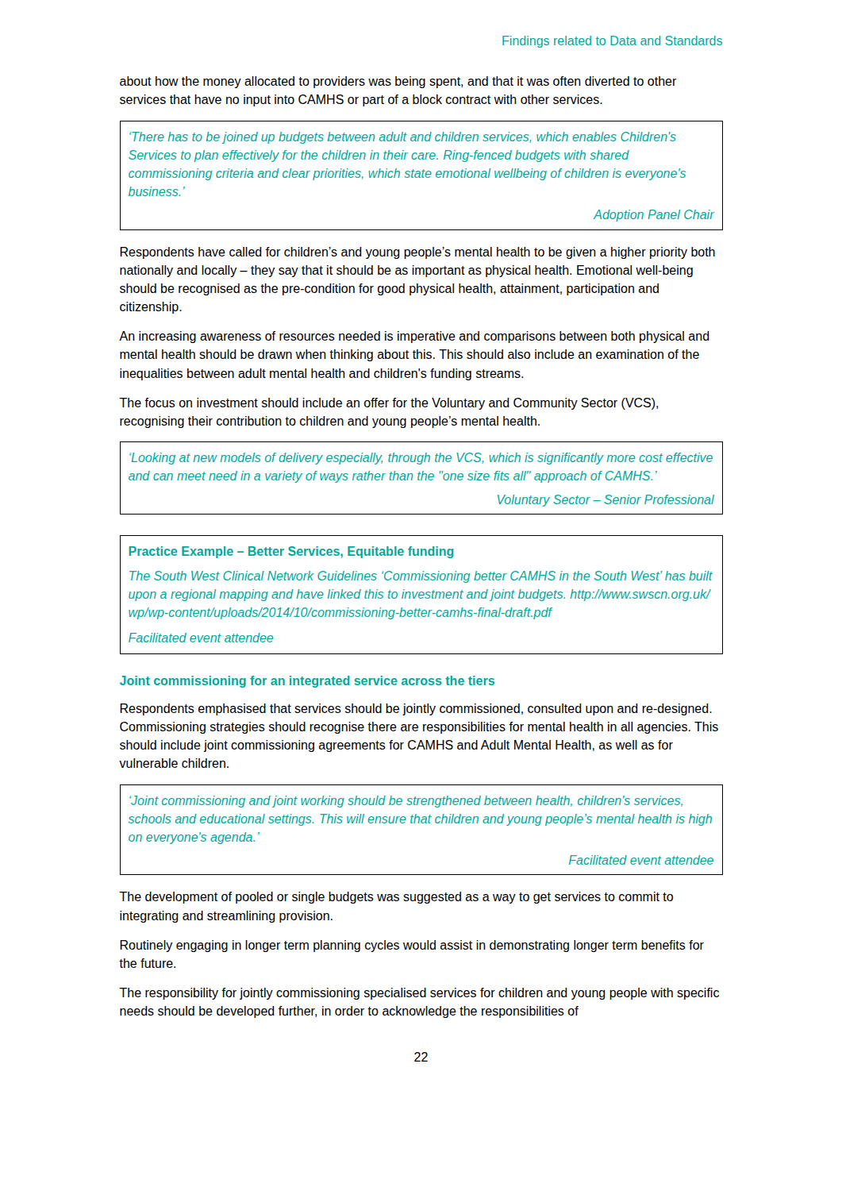Findings related to Data and Standards
about how the money allocated to providers was being spent, and that it was often diverted to other services that have no input into CAMHS or part of a block contract with other services.
‘There has to be joined up budgets between adult and children services, which enables Children's Services to plan effectively for the children in their care. Ring-fenced budgets with shared commissioning criteria and clear priorities, which state emotional wellbeing of children is everyone's business.’
Adoption Panel Chair
Respondents have called for children’s and young people’s mental health to be given a higher priority both nationally and locally – they say that it should be as important as physical health. Emotional well-being should be recognised as the pre-condition for good physical health, attainment, participation and citizenship.
An increasing awareness of resources needed is imperative and comparisons between both physical and mental health should be drawn when thinking about this. This should also include an examination of the inequalities between adult mental health and children's funding streams.
The focus on investment should include an offer for the Voluntary and Community Sector (VCS), recognising their contribution to children and young people’s mental health.
‘Looking at new models of delivery especially, through the VCS, which is significantly more cost effective and can meet need in a variety of ways rather than the "one size fits all" approach of CAMHS.’
Voluntary Sector – Senior Professional
Practice Example – Better Services, Equitable funding
The South West Clinical Network Guidelines ‘Commissioning better CAMHS in the South West’ has built upon a regional mapping and have linked this to investment and joint budgets. http://www.swscn.org.uk/wp/wp-content/uploads/2014/10/commissioning-better-camhs-final-draft.pdf
Facilitated event attendee
Joint commissioning for an integrated service across the tiers
Respondents emphasised that services should be jointly commissioned, consulted upon and re-designed. Commissioning strategies should recognise there are responsibilities for mental health in all agencies. This should include joint commissioning agreements for CAMHS and Adult Mental Health, as well as for vulnerable children.
‘Joint commissioning and joint working should be strengthened between health, children's services, schools and educational settings. This will ensure that children and young people’s mental health is high on everyone's agenda.’
Facilitated event attendee
The development of pooled or single budgets was suggested as a way to get services to commit to integrating and streamlining provision.
Routinely engaging in longer term planning cycles would assist in demonstrating longer term benefits for the future.
The responsibility for jointly commissioning specialised services for children and young people with specific needs should be developed further, in order to acknowledge the responsibilities of
22